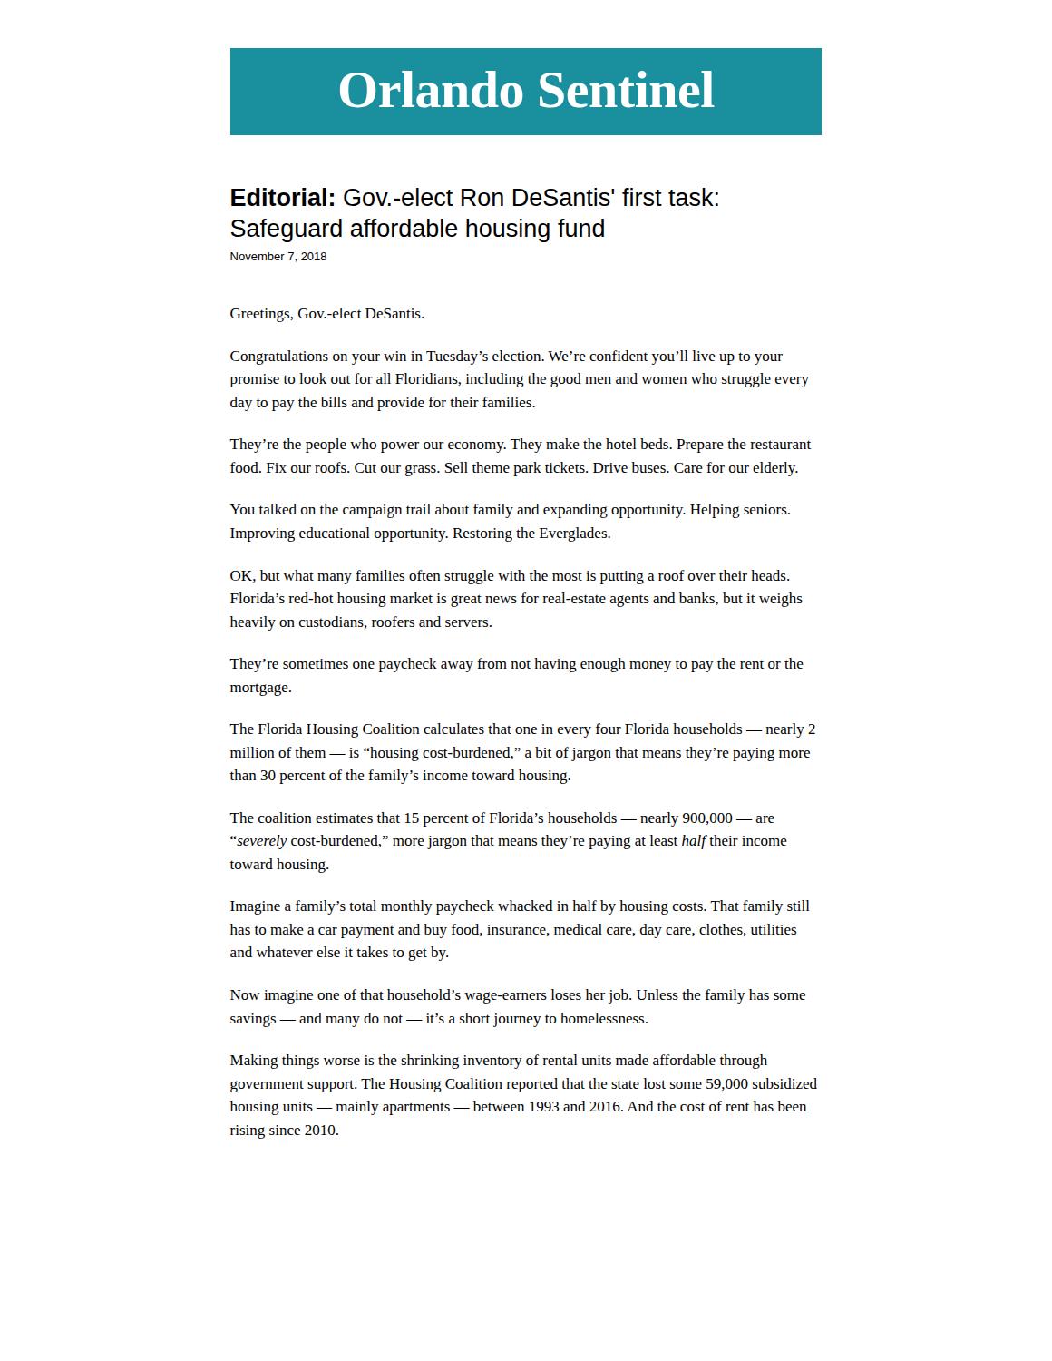Orlando Sentinel
Editorial: Gov.-elect Ron DeSantis' first task: Safeguard affordable housing fund
November 7, 2018
Greetings, Gov.-elect DeSantis.
Congratulations on your win in Tuesday’s election. We’re confident you’ll live up to your promise to look out for all Floridians, including the good men and women who struggle every day to pay the bills and provide for their families.
They’re the people who power our economy. They make the hotel beds. Prepare the restaurant food. Fix our roofs. Cut our grass. Sell theme park tickets. Drive buses. Care for our elderly.
You talked on the campaign trail about family and expanding opportunity. Helping seniors. Improving educational opportunity. Restoring the Everglades.
OK, but what many families often struggle with the most is putting a roof over their heads. Florida’s red-hot housing market is great news for real-estate agents and banks, but it weighs heavily on custodians, roofers and servers.
They’re sometimes one paycheck away from not having enough money to pay the rent or the mortgage.
The Florida Housing Coalition calculates that one in every four Florida households — nearly 2 million of them — is “housing cost-burdened,” a bit of jargon that means they’re paying more than 30 percent of the family’s income toward housing.
The coalition estimates that 15 percent of Florida’s households — nearly 900,000 — are “severely cost-burdened,” more jargon that means they’re paying at least half their income toward housing.
Imagine a family’s total monthly paycheck whacked in half by housing costs. That family still has to make a car payment and buy food, insurance, medical care, day care, clothes, utilities and whatever else it takes to get by.
Now imagine one of that household’s wage-earners loses her job. Unless the family has some savings — and many do not — it’s a short journey to homelessness.
Making things worse is the shrinking inventory of rental units made affordable through government support. The Housing Coalition reported that the state lost some 59,000 subsidized housing units — mainly apartments — between 1993 and 2016. And the cost of rent has been rising since 2010.